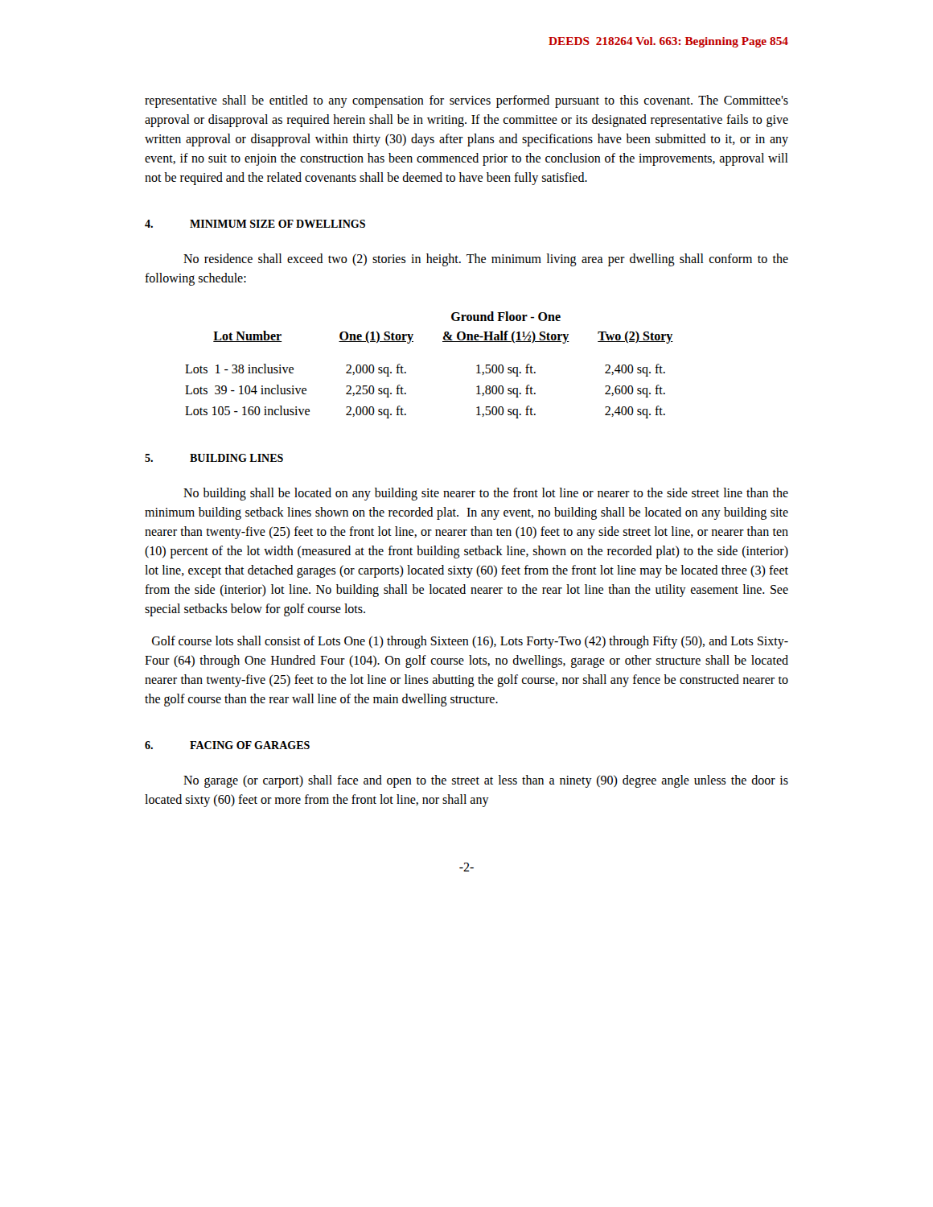DEEDS 218264 Vol. 663: Beginning Page 854
representative shall be entitled to any compensation for services performed pursuant to this covenant. The Committee's approval or disapproval as required herein shall be in writing. If the committee or its designated representative fails to give written approval or disapproval within thirty (30) days after plans and specifications have been submitted to it, or in any event, if no suit to enjoin the construction has been commenced prior to the conclusion of the improvements, approval will not be required and the related covenants shall be deemed to have been fully satisfied.
4. MINIMUM SIZE OF DWELLINGS
No residence shall exceed two (2) stories in height. The minimum living area per dwelling shall conform to the following schedule:
| Lot Number | One (1) Story | Ground Floor - One & One-Half (1½) Story | Two (2) Story |
| --- | --- | --- | --- |
| Lots 1 - 38 inclusive | 2,000 sq. ft. | 1,500 sq. ft. | 2,400 sq. ft. |
| Lots 39 - 104 inclusive | 2,250 sq. ft. | 1,800 sq. ft. | 2,600 sq. ft. |
| Lots 105 - 160 inclusive | 2,000 sq. ft. | 1,500 sq. ft. | 2,400 sq. ft. |
5. BUILDING LINES
No building shall be located on any building site nearer to the front lot line or nearer to the side street line than the minimum building setback lines shown on the recorded plat. In any event, no building shall be located on any building site nearer than twenty-five (25) feet to the front lot line, or nearer than ten (10) feet to any side street lot line, or nearer than ten (10) percent of the lot width (measured at the front building setback line, shown on the recorded plat) to the side (interior) lot line, except that detached garages (or carports) located sixty (60) feet from the front lot line may be located three (3) feet from the side (interior) lot line. No building shall be located nearer to the rear lot line than the utility easement line. See special setbacks below for golf course lots.
Golf course lots shall consist of Lots One (1) through Sixteen (16), Lots Forty-Two (42) through Fifty (50), and Lots Sixty-Four (64) through One Hundred Four (104). On golf course lots, no dwellings, garage or other structure shall be located nearer than twenty-five (25) feet to the lot line or lines abutting the golf course, nor shall any fence be constructed nearer to the golf course than the rear wall line of the main dwelling structure.
6. FACING OF GARAGES
No garage (or carport) shall face and open to the street at less than a ninety (90) degree angle unless the door is located sixty (60) feet or more from the front lot line, nor shall any
-2-